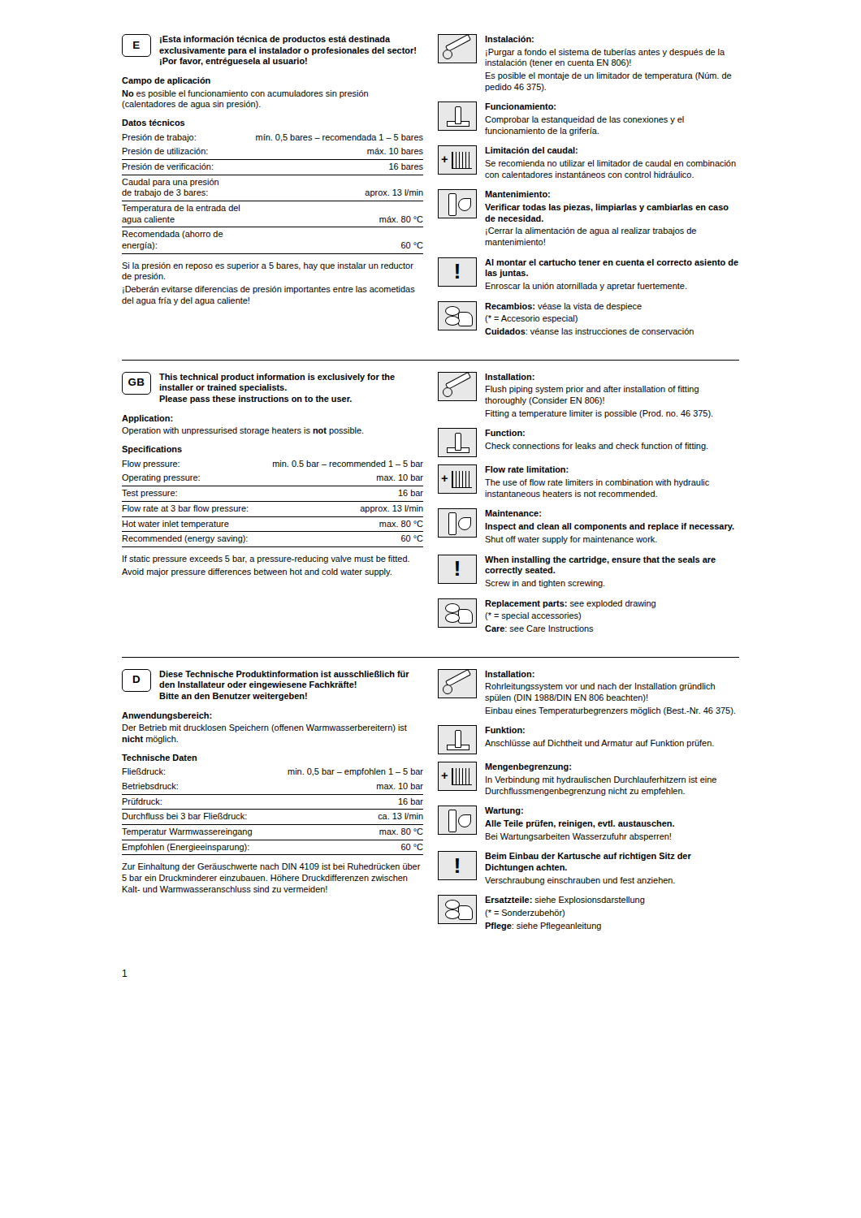E
¡Esta información técnica de productos está destinada exclusivamente para el instalador o profesionales del sector!
¡Por favor, entréguesela al usuario!
Campo de aplicación
No es posible el funcionamiento con acumuladores sin presión (calentadores de agua sin presión).
Datos técnicos
| Presión de trabajo: | mín. 0,5 bares – recomendada 1 – 5 bares |
| Presión de utilización: | máx. 10 bares |
| Presión de verificación: | 16 bares |
| Caudal para una presión de trabajo de 3 bares: | aprox. 13 l/min |
| Temperatura de la entrada del agua caliente | máx. 80 °C |
| Recomendada (ahorro de energía): | 60 °C |
Si la presión en reposo es superior a 5 bares, hay que instalar un reductor de presión.
¡Deberán evitarse diferencias de presión importantes entre las acometidas del agua fría y del agua caliente!
Instalación:
¡Purgar a fondo el sistema de tuberías antes y después de la instalación (tener en cuenta EN 806)!
Es posible el montaje de un limitador de temperatura (Núm. de pedido 46 375).
Funcionamiento:
Comprobar la estanqueidad de las conexiones y el funcionamiento de la grifería.
Limitación del caudal:
Se recomienda no utilizar el limitador de caudal en combinación con calentadores instantáneos con control hidráulico.
Mantenimiento:
Verificar todas las piezas, limpiarlas y cambiarlas en caso de necesidad.
¡Cerrar la alimentación de agua al realizar trabajos de mantenimiento!
!
Al montar el cartucho tener en cuenta el correcto asiento de las juntas.
Enroscar la unión atornillada y apretar fuertemente.
Recambios: véase la vista de despiece
(* = Accesorio especial)
Cuidados: véanse las instrucciones de conservación
GB
This technical product information is exclusively for the installer or trained specialists.
Please pass these instructions on to the user.
Application:
Operation with unpressurised storage heaters is not possible.
Specifications
| Flow pressure: | min. 0.5 bar – recommended 1 – 5 bar |
| Operating pressure: | max. 10 bar |
| Test pressure: | 16 bar |
| Flow rate at 3 bar flow pressure: | approx. 13 l/min |
| Hot water inlet temperature | max. 80 °C |
| Recommended (energy saving): | 60 °C |
If static pressure exceeds 5 bar, a pressure-reducing valve must be fitted.
Avoid major pressure differences between hot and cold water supply.
Installation:
Flush piping system prior and after installation of fitting thoroughly (Consider EN 806)!
Fitting a temperature limiter is possible (Prod. no. 46 375).
Function:
Check connections for leaks and check function of fitting.
Flow rate limitation:
The use of flow rate limiters in combination with hydraulic instantaneous heaters is not recommended.
Maintenance:
Inspect and clean all components and replace if necessary.
Shut off water supply for maintenance work.
!
When installing the cartridge, ensure that the seals are correctly seated.
Screw in and tighten screwing.
Replacement parts: see exploded drawing
(* = special accessories)
Care: see Care Instructions
D
Diese Technische Produktinformation ist ausschließlich für den Installateur oder eingewiesene Fachkräfte!
Bitte an den Benutzer weitergeben!
Anwendungsbereich:
Der Betrieb mit drucklosen Speichern (offenen Warmwasserbereitern) ist nicht möglich.
Technische Daten
| Fließdruck: | min. 0,5 bar – empfohlen 1 – 5 bar |
| Betriebsdruck: | max. 10 bar |
| Prüfdruck: | 16 bar |
| Durchfluss bei 3 bar Fließdruck: | ca. 13 l/min |
| Temperatur Warmwassereingang | max. 80 °C |
| Empfohlen (Energieeinsparung): | 60 °C |
Zur Einhaltung der Geräuschwerte nach DIN 4109 ist bei Ruhedrücken über 5 bar ein Druckminderer einzubauen. Höhere Druckdifferenzen zwischen Kalt- und Warmwasseranschluss sind zu vermeiden!
Installation:
Rohrleitungssystem vor und nach der Installation gründlich spülen (DIN 1988/DIN EN 806 beachten)!
Einbau eines Temperaturbegrenzers möglich (Best.-Nr. 46 375).
Funktion:
Anschlüsse auf Dichtheit und Armatur auf Funktion prüfen.
Mengenbegrenzung:
In Verbindung mit hydraulischen Durchlauferhitzern ist eine Durchflussmengenbegrenzung nicht zu empfehlen.
Wartung:
Alle Teile prüfen, reinigen, evtl. austauschen.
Bei Wartungsarbeiten Wasserzufuhr absperren!
!
Beim Einbau der Kartusche auf richtigen Sitz der Dichtungen achten.
Verschraubung einschrauben und fest anziehen.
Ersatzteile: siehe Explosionsdarstellung
(* = Sonderzubehör)
Pflege: siehe Pflegeanleitung
1